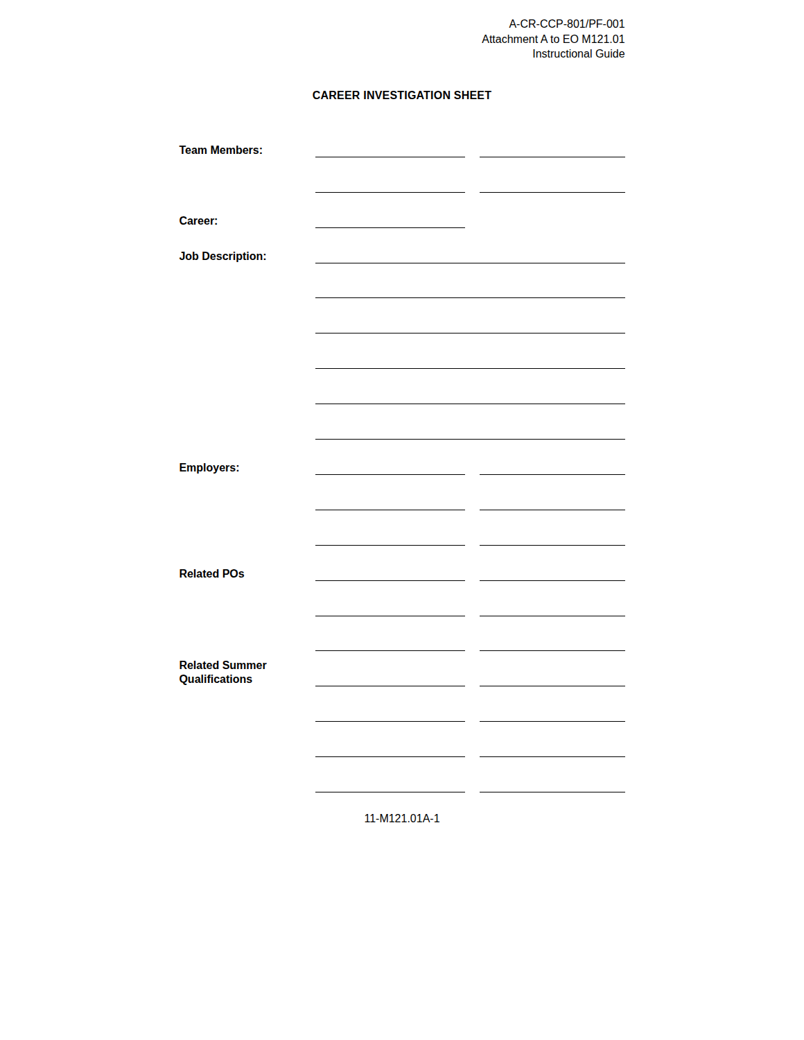A-CR-CCP-801/PF-001
Attachment A to EO M121.01
Instructional Guide
CAREER INVESTIGATION SHEET
| Team Members: | | | |
| Career: | | | |
| Job Description: | |
| Employers: | | | |
| Related POs | | | |
| Related Summer Qualifications | | | |
11-M121.01A-1